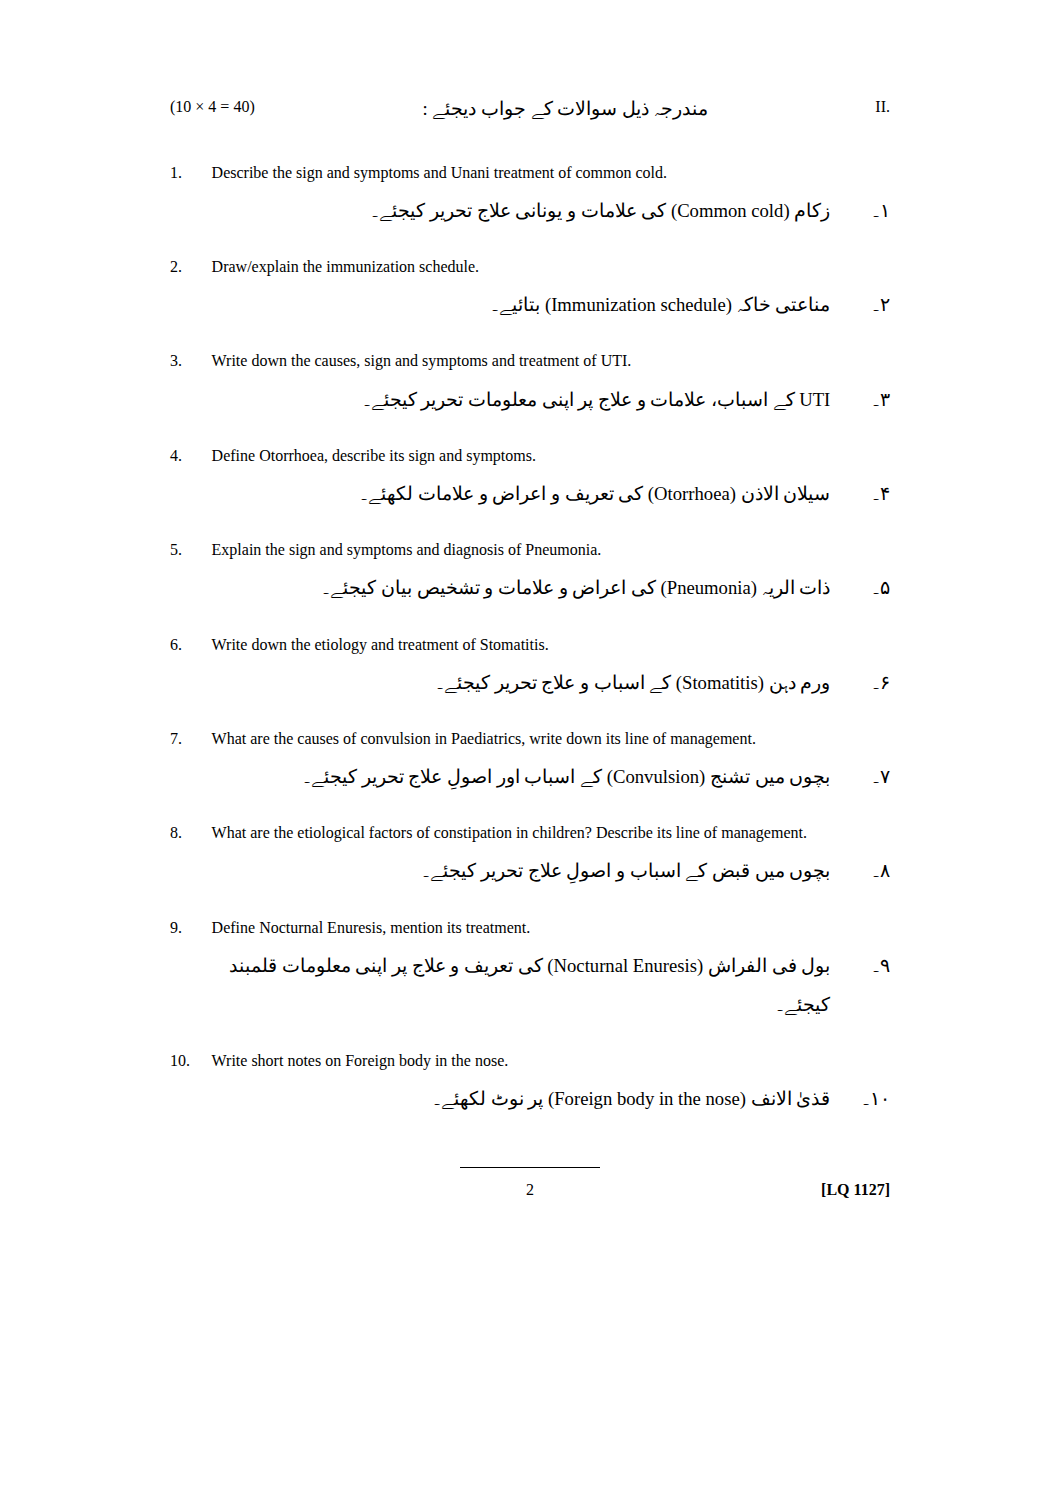(10 × 4 = 40)
مندرجہ ذیل سوالات کے جواب دیجئے :
II.
Describe the sign and symptoms and Unani treatment of common cold.
۱۔زکام (Common cold) کی علامات و یونانی علاج تحریر کیجئے۔
Draw/explain the immunization schedule.
۲۔مناعتی خاکہ (Immunization schedule) بتائیے۔
Write down the causes, sign and symptoms and treatment of UTI.
۳۔UTI کے اسباب، علامات و علاج پر اپنی معلومات تحریر کیجئے۔
Define Otorrhoea, describe its sign and symptoms.
۴۔سیلان الاذن (Otorrhoea) کی تعریف و اعراض و علامات لکھئے۔
Explain the sign and symptoms and diagnosis of Pneumonia.
۵۔ذات الریہ (Pneumonia) کی اعراض و علامات و تشخیص بیان کیجئے۔
Write down the etiology and treatment of Stomatitis.
۶۔ورم دہن (Stomatitis) کے اسباب و علاج تحریر کیجئے۔
What are the causes of convulsion in Paediatrics, write down its line of management.
۷۔بچوں میں تشنج (Convulsion) کے اسباب اور اصولِ علاج تحریر کیجئے۔
What are the etiological factors of constipation in children? Describe its line of management.
۸۔بچوں میں قبض کے اسباب و اصولِ علاج تحریر کیجئے۔
Define Nocturnal Enuresis, mention its treatment.
۹۔بول فی الفراش (Nocturnal Enuresis) کی تعریف و علاج پر اپنی معلومات قلمبند کیجئے۔
Write short notes on Foreign body in the nose.
۱۰۔قذیٰ الانف (Foreign body in the nose) پر نوٹ لکھئے۔
2 [LQ 1127]